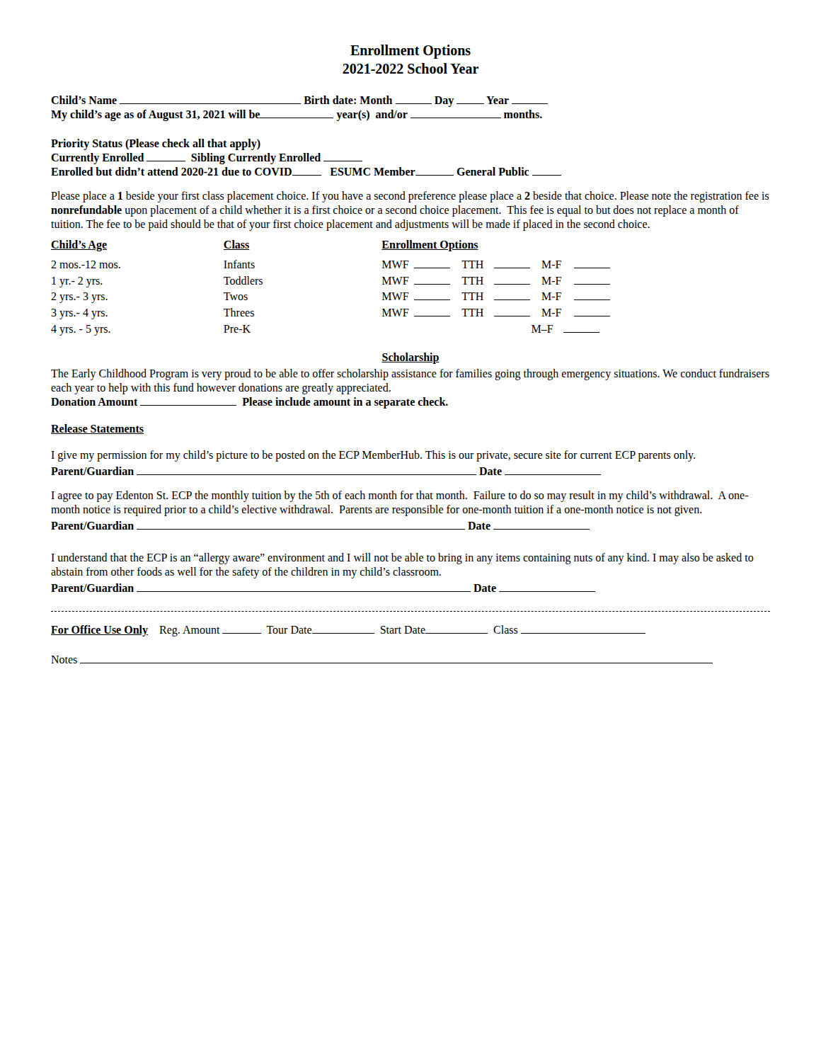Enrollment Options2021-2022 School Year
Child’s Name Birth date: Month Day Year
My child’s age as of August 31, 2021 will be year(s) and/or months.
Priority Status (Please check all that apply)
Currently Enrolled Sibling Currently Enrolled
Enrolled but didn’t attend 2020-21 due to COVID ESUMC Member General Public
Please place a 1 beside your first class placement choice. If you have a second preference please place a 2 beside that choice. Please note the registration fee is nonrefundable upon placement of a child whether it is a first choice or a second choice placement. This fee is equal to but does not replace a month of tuition. The fee to be paid should be that of your first choice placement and adjustments will be made if placed in the second choice.
| Child’s Age | Class | Enrollment Options |
| --- | --- | --- |
| 2 mos.-12 mos. | Infants | MWF TTH M-F |
| 1 yr.- 2 yrs. | Toddlers | MWF TTH M-F |
| 2 yrs.- 3 yrs. | Twos | MWF TTH M-F |
| 3 yrs.- 4 yrs. | Threes | MWF TTH M-F |
| 4 yrs. - 5 yrs. | Pre-K | M–F |
Scholarship
The Early Childhood Program is very proud to be able to offer scholarship assistance for families going through emergency situations. We conduct fundraisers each year to help with this fund however donations are greatly appreciated.
Donation Amount Please include amount in a separate check.
Release Statements
I give my permission for my child’s picture to be posted on the ECP MemberHub. This is our private, secure site for current ECP parents only.
Parent/Guardian Date
I agree to pay Edenton St. ECP the monthly tuition by the 5th of each month for that month. Failure to do so may result in my child’s withdrawal. A one-month notice is required prior to a child’s elective withdrawal. Parents are responsible for one-month tuition if a one-month notice is not given.
Parent/Guardian Date
I understand that the ECP is an “allergy aware” environment and I will not be able to bring in any items containing nuts of any kind. I may also be asked to abstain from other foods as well for the safety of the children in my child’s classroom.
Parent/Guardian Date
For Office Use Only Reg. Amount Tour Date Start Date Class
Notes